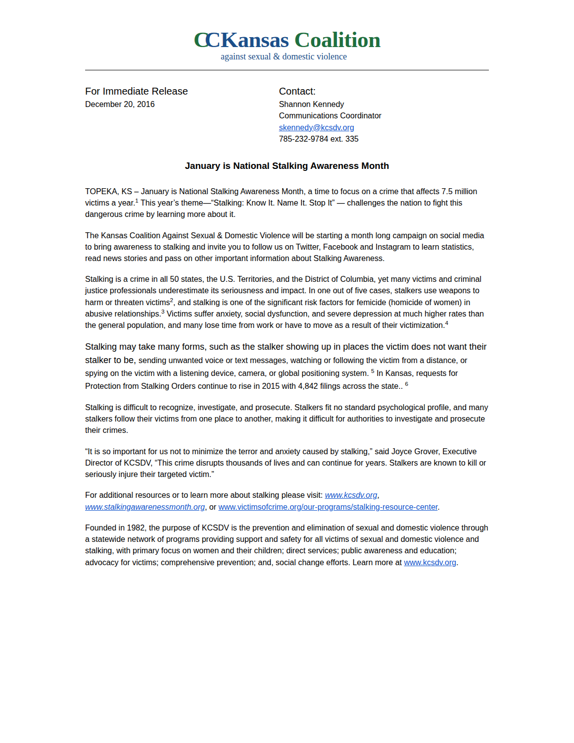CCKansas Coalition
against sexual & domestic violence
| For Immediate Release December 20, 2016 | Contact: Shannon Kennedy Communications Coordinator skennedy@kcsdv.org 785-232-9784 ext. 335 |
January is National Stalking Awareness Month
TOPEKA, KS – January is National Stalking Awareness Month, a time to focus on a crime that affects 7.5 million victims a year.1 This year’s theme—“Stalking: Know It. Name It. Stop It” — challenges the nation to fight this dangerous crime by learning more about it.
The Kansas Coalition Against Sexual & Domestic Violence will be starting a month long campaign on social media to bring awareness to stalking and invite you to follow us on Twitter, Facebook and Instagram to learn statistics, read news stories and pass on other important information about Stalking Awareness.
Stalking is a crime in all 50 states, the U.S. Territories, and the District of Columbia, yet many victims and criminal justice professionals underestimate its seriousness and impact. In one out of five cases, stalkers use weapons to harm or threaten victims2, and stalking is one of the significant risk factors for femicide (homicide of women) in abusive relationships.3 Victims suffer anxiety, social dysfunction, and severe depression at much higher rates than the general population, and many lose time from work or have to move as a result of their victimization.4
Stalking may take many forms, such as the stalker showing up in places the victim does not want their stalker to be, sending unwanted voice or text messages, watching or following the victim from a distance, or spying on the victim with a listening device, camera, or global positioning system. 5 In Kansas, requests for Protection from Stalking Orders continue to rise in 2015 with 4,842 filings across the state.. 6
Stalking is difficult to recognize, investigate, and prosecute. Stalkers fit no standard psychological profile, and many stalkers follow their victims from one place to another, making it difficult for authorities to investigate and prosecute their crimes.
“It is so important for us not to minimize the terror and anxiety caused by stalking,” said Joyce Grover, Executive Director of KCSDV, “This crime disrupts thousands of lives and can continue for years. Stalkers are known to kill or seriously injure their targeted victim.”
For additional resources or to learn more about stalking please visit: www.kcsdv.org, www.stalkingawarenessmonth.org, or www.victimsofcrime.org/our-programs/stalking-resource-center.
Founded in 1982, the purpose of KCSDV is the prevention and elimination of sexual and domestic violence through a statewide network of programs providing support and safety for all victims of sexual and domestic violence and stalking, with primary focus on women and their children; direct services; public awareness and education; advocacy for victims; comprehensive prevention; and, social change efforts. Learn more at www.kcsdv.org.